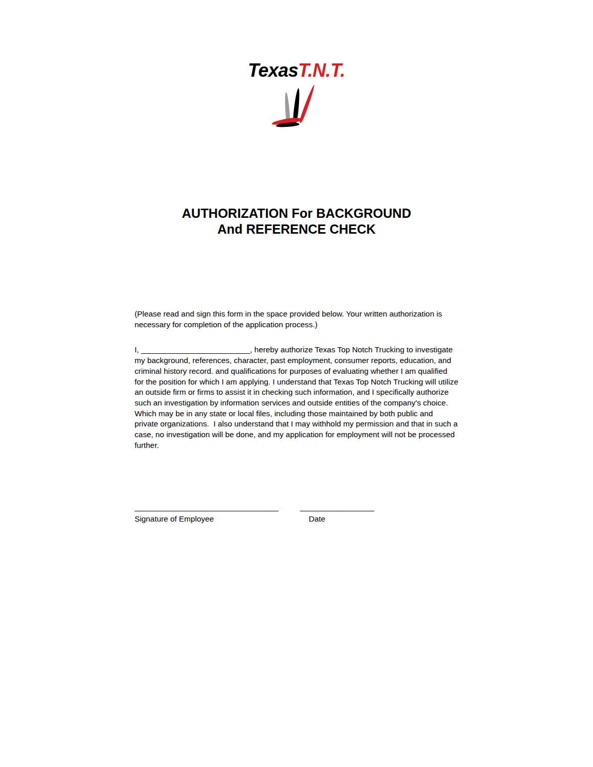Texas T.N.T.
AUTHORIZATION For BACKGROUND And REFERENCE CHECK
(Please read and sign this form in the space provided below. Your written authorization is necessary for completion of the application process.)
I, _________________________, hereby authorize Texas Top Notch Trucking to investigate my background, references, character, past employment, consumer reports, education, and criminal history record. and qualifications for purposes of evaluating whether I am qualified for the position for which I am applying. I understand that Texas Top Notch Trucking will utilize an outside firm or firms to assist it in checking such information, and I specifically authorize such an investigation by information services and outside entities of the company's choice. Which may be in any state or local files, including those maintained by both public and private organizations. I also understand that I may withhold my permission and that in such a case, no investigation will be done, and my application for employment will not be processed further.
_________________________________ _________________
Signature of Employee Date